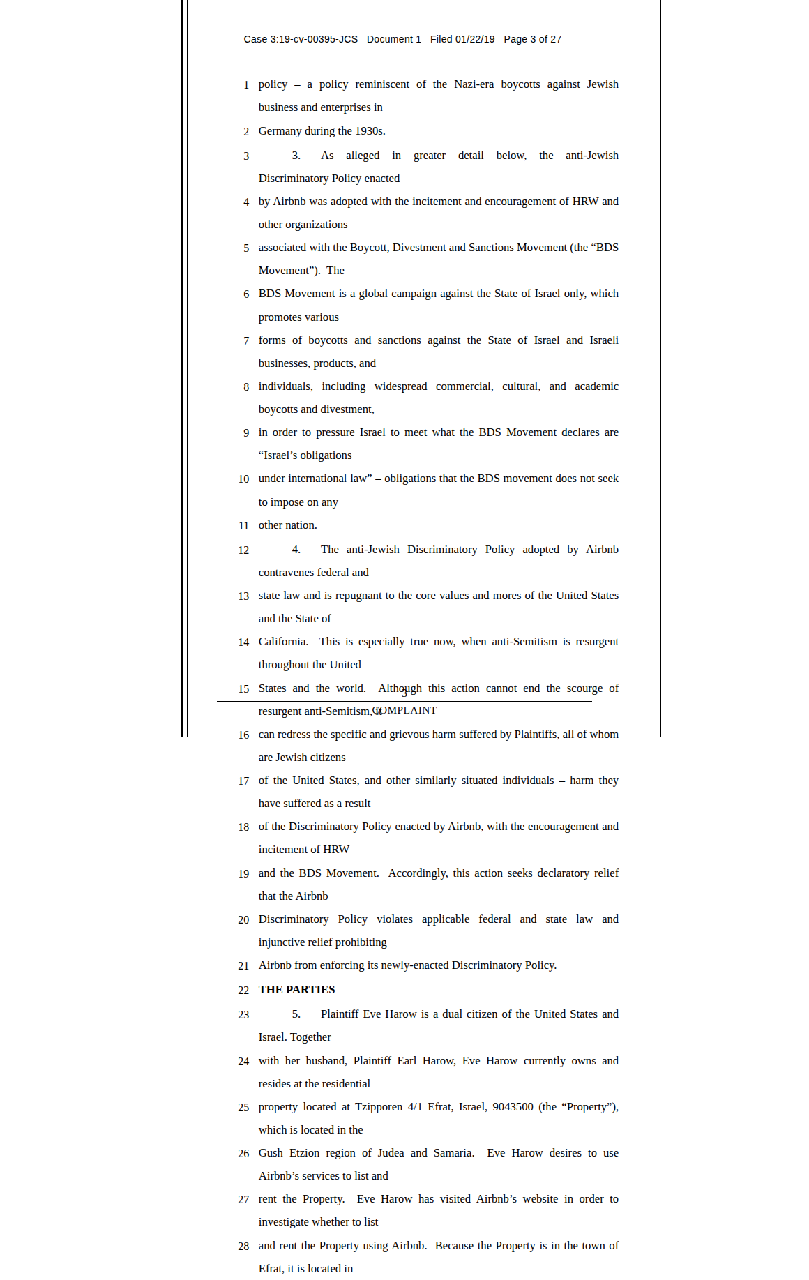Case 3:19-cv-00395-JCS Document 1 Filed 01/22/19 Page 3 of 27
| 1 | policy – a policy reminiscent of the Nazi-era boycotts against Jewish business and enterprises in |
| 2 | Germany during the 1930s. |
| 3 | 3. As alleged in greater detail below, the anti-Jewish Discriminatory Policy enacted |
| 4 | by Airbnb was adopted with the incitement and encouragement of HRW and other organizations |
| 5 | associated with the Boycott, Divestment and Sanctions Movement (the “BDS Movement”). The |
| 6 | BDS Movement is a global campaign against the State of Israel only, which promotes various |
| 7 | forms of boycotts and sanctions against the State of Israel and Israeli businesses, products, and |
| 8 | individuals, including widespread commercial, cultural, and academic boycotts and divestment, |
| 9 | in order to pressure Israel to meet what the BDS Movement declares are “Israel’s obligations |
| 10 | under international law” – obligations that the BDS movement does not seek to impose on any |
| 11 | other nation. |
| 12 | 4. The anti-Jewish Discriminatory Policy adopted by Airbnb contravenes federal and |
| 13 | state law and is repugnant to the core values and mores of the United States and the State of |
| 14 | California. This is especially true now, when anti-Semitism is resurgent throughout the United |
| 15 | States and the world. Although this action cannot end the scourge of resurgent anti-Semitism, it |
| 16 | can redress the specific and grievous harm suffered by Plaintiffs, all of whom are Jewish citizens |
| 17 | of the United States, and other similarly situated individuals – harm they have suffered as a result |
| 18 | of the Discriminatory Policy enacted by Airbnb, with the encouragement and incitement of HRW |
| 19 | and the BDS Movement. Accordingly, this action seeks declaratory relief that the Airbnb |
| 20 | Discriminatory Policy violates applicable federal and state law and injunctive relief prohibiting |
| 21 | Airbnb from enforcing its newly-enacted Discriminatory Policy. |
| 22 | THE PARTIES |
| 23 | 5. Plaintiff Eve Harow is a dual citizen of the United States and Israel. Together |
| 24 | with her husband, Plaintiff Earl Harow, Eve Harow currently owns and resides at the residential |
| 25 | property located at Tzipporen 4/1 Efrat, Israel, 9043500 (the “Property”), which is located in the |
| 26 | Gush Etzion region of Judea and Samaria. Eve Harow desires to use Airbnb’s services to list and |
| 27 | rent the Property. Eve Harow has visited Airbnb’s website in order to investigate whether to list |
| 28 | and rent the Property using Airbnb. Because the Property is in the town of Efrat, it is located in |
3
COMPLAINT